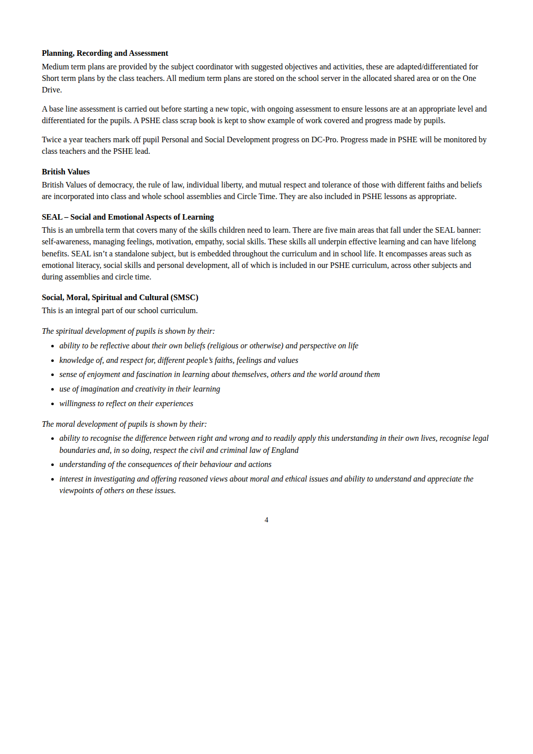Planning, Recording and Assessment
Medium term plans are provided by the subject coordinator with suggested objectives and activities, these are adapted/differentiated for Short term plans by the class teachers. All medium term plans are stored on the school server in the allocated shared area or on the One Drive.
A base line assessment is carried out before starting a new topic, with ongoing assessment to ensure lessons are at an appropriate level and differentiated for the pupils. A PSHE class scrap book is kept to show example of work covered and progress made by pupils.
Twice a year teachers mark off pupil Personal and Social Development progress on DC-Pro. Progress made in PSHE will be monitored by class teachers and the PSHE lead.
British Values
British Values of democracy, the rule of law, individual liberty, and mutual respect and tolerance of those with different faiths and beliefs are incorporated into class and whole school assemblies and Circle Time. They are also included in PSHE lessons as appropriate.
SEAL – Social and Emotional Aspects of Learning
This is an umbrella term that covers many of the skills children need to learn. There are five main areas that fall under the SEAL banner: self-awareness, managing feelings, motivation, empathy, social skills. These skills all underpin effective learning and can have lifelong benefits. SEAL isn’t a standalone subject, but is embedded throughout the curriculum and in school life. It encompasses areas such as emotional literacy, social skills and personal development, all of which is included in our PSHE curriculum, across other subjects and during assemblies and circle time.
Social, Moral, Spiritual and Cultural (SMSC)
This is an integral part of our school curriculum.
The spiritual development of pupils is shown by their:
ability to be reflective about their own beliefs (religious or otherwise) and perspective on life
knowledge of, and respect for, different people’s faiths, feelings and values
sense of enjoyment and fascination in learning about themselves, others and the world around them
use of imagination and creativity in their learning
willingness to reflect on their experiences
The moral development of pupils is shown by their:
ability to recognise the difference between right and wrong and to readily apply this understanding in their own lives, recognise legal boundaries and, in so doing, respect the civil and criminal law of England
understanding of the consequences of their behaviour and actions
interest in investigating and offering reasoned views about moral and ethical issues and ability to understand and appreciate the viewpoints of others on these issues.
4